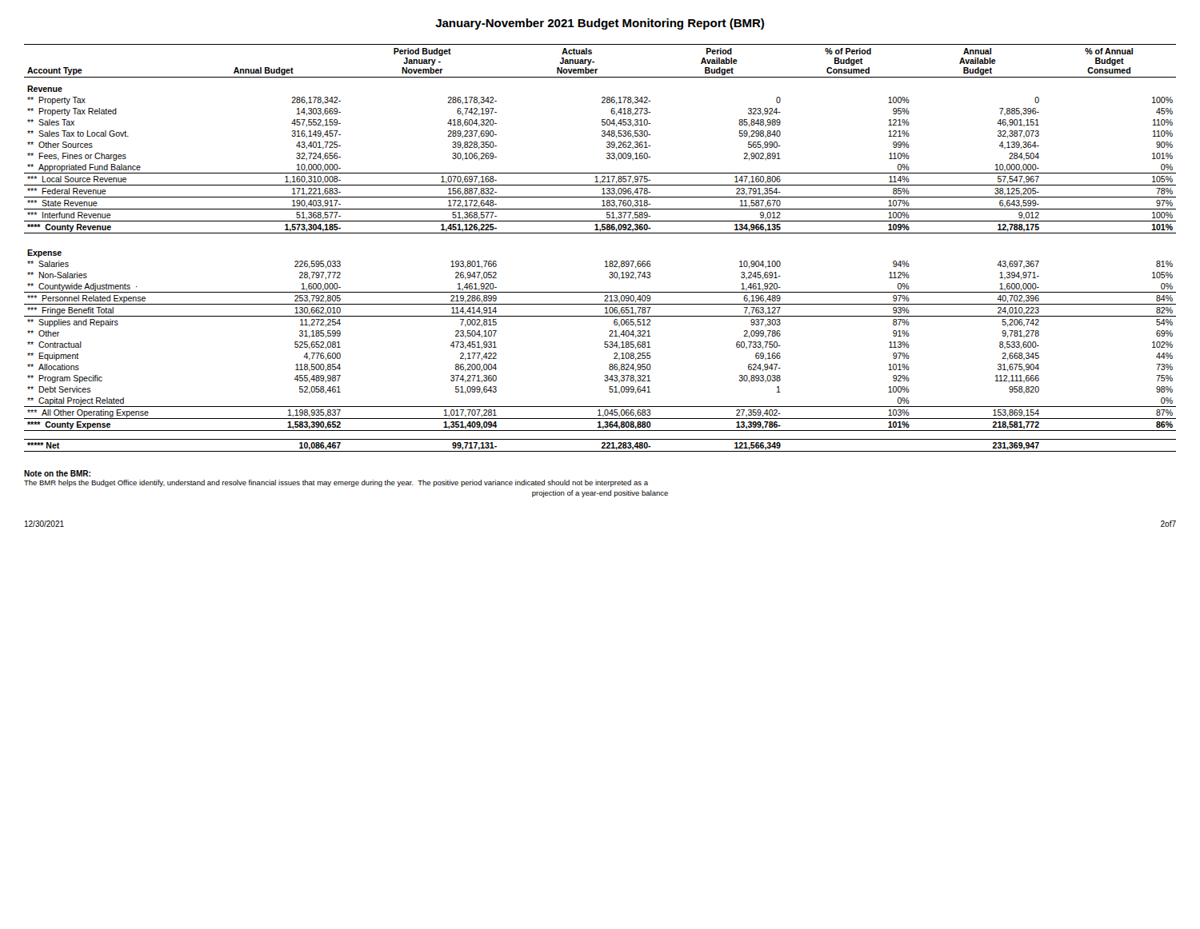January-November 2021 Budget Monitoring Report (BMR)
| Account Type | Annual Budget | Period Budget January - November | Actuals January- November | Period Available Budget | % of Period Budget Consumed | Annual Available Budget | % of Annual Budget Consumed |
| --- | --- | --- | --- | --- | --- | --- | --- |
| Revenue |
| ** Property Tax | 286,178,342- | 286,178,342- | 286,178,342- | 0 | 100% | 0 | 100% |
| ** Property Tax Related | 14,303,669- | 6,742,197- | 6,418,273- | 323,924- | 95% | 7,885,396- | 45% |
| ** Sales Tax | 457,552,159- | 418,604,320- | 504,453,310- | 85,848,989 | 121% | 46,901,151 | 110% |
| ** Sales Tax to Local Govt. | 316,149,457- | 289,237,690- | 348,536,530- | 59,298,840 | 121% | 32,387,073 | 110% |
| ** Other Sources | 43,401,725- | 39,828,350- | 39,262,361- | 565,990- | 99% | 4,139,364- | 90% |
| ** Fees, Fines or Charges | 32,724,656- | 30,106,269- | 33,009,160- | 2,902,891 | 110% | 284,504 | 101% |
| ** Appropriated Fund Balance | 10,000,000- | | | | 0% | 10,000,000- | 0% |
| *** Local Source Revenue | 1,160,310,008- | 1,070,697,168- | 1,217,857,975- | 147,160,806 | 114% | 57,547,967 | 105% |
| *** Federal Revenue | 171,221,683- | 156,887,832- | 133,096,478- | 23,791,354- | 85% | 38,125,205- | 78% |
| *** State Revenue | 190,403,917- | 172,172,648- | 183,760,318- | 11,587,670 | 107% | 6,643,599- | 97% |
| *** Interfund Revenue | 51,368,577- | 51,368,577- | 51,377,589- | 9,012 | 100% | 9,012 | 100% |
| **** County Revenue | 1,573,304,185- | 1,451,126,225- | 1,586,092,360- | 134,966,135 | 109% | 12,788,175 | 101% |
| Expense |
| ** Salaries | 226,595,033 | 193,801,766 | 182,897,666 | 10,904,100 | 94% | 43,697,367 | 81% |
| ** Non-Salaries | 28,797,772 | 26,947,052 | 30,192,743 | 3,245,691- | 112% | 1,394,971- | 105% |
| ** Countywide Adjustments · | 1,600,000- | 1,461,920- | | 1,461,920- | 0% | 1,600,000- | 0% |
| *** Personnel Related Expense | 253,792,805 | 219,286,899 | 213,090,409 | 6,196,489 | 97% | 40,702,396 | 84% |
| *** Fringe Benefit Total | 130,662,010 | 114,414,914 | 106,651,787 | 7,763,127 | 93% | 24,010,223 | 82% |
| ** Supplies and Repairs | 11,272,254 | 7,002,815 | 6,065,512 | 937,303 | 87% | 5,206,742 | 54% |
| ** Other | 31,185,599 | 23,504,107 | 21,404,321 | 2,099,786 | 91% | 9,781,278 | 69% |
| ** Contractual | 525,652,081 | 473,451,931 | 534,185,681 | 60,733,750- | 113% | 8,533,600- | 102% |
| ** Equipment | 4,776,600 | 2,177,422 | 2,108,255 | 69,166 | 97% | 2,668,345 | 44% |
| ** Allocations | 118,500,854 | 86,200,004 | 86,824,950 | 624,947- | 101% | 31,675,904 | 73% |
| ** Program Specific | 455,489,987 | 374,271,360 | 343,378,321 | 30,893,038 | 92% | 112,111,666 | 75% |
| ** Debt Services | 52,058,461 | 51,099,643 | 51,099,641 | 1 | 100% | 958,820 | 98% |
| ** Capital Project Related | | | | | 0% | | 0% |
| *** All Other Operating Expense | 1,198,935,837 | 1,017,707,281 | 1,045,066,683 | 27,359,402- | 103% | 153,869,154 | 87% |
| **** County Expense | 1,583,390,652 | 1,351,409,094 | 1,364,808,880 | 13,399,786- | 101% | 218,581,772 | 86% |
| ***** Net | 10,086,467 | 99,717,131- | 221,283,480- | 121,566,349 | | 231,369,947 | |
Note on the BMR:
The BMR helps the Budget Office identify, understand and resolve financial issues that may emerge during the year. The positive period variance indicated should not be interpreted as a
projection of a year-end positive balance
12/30/2021
2of7